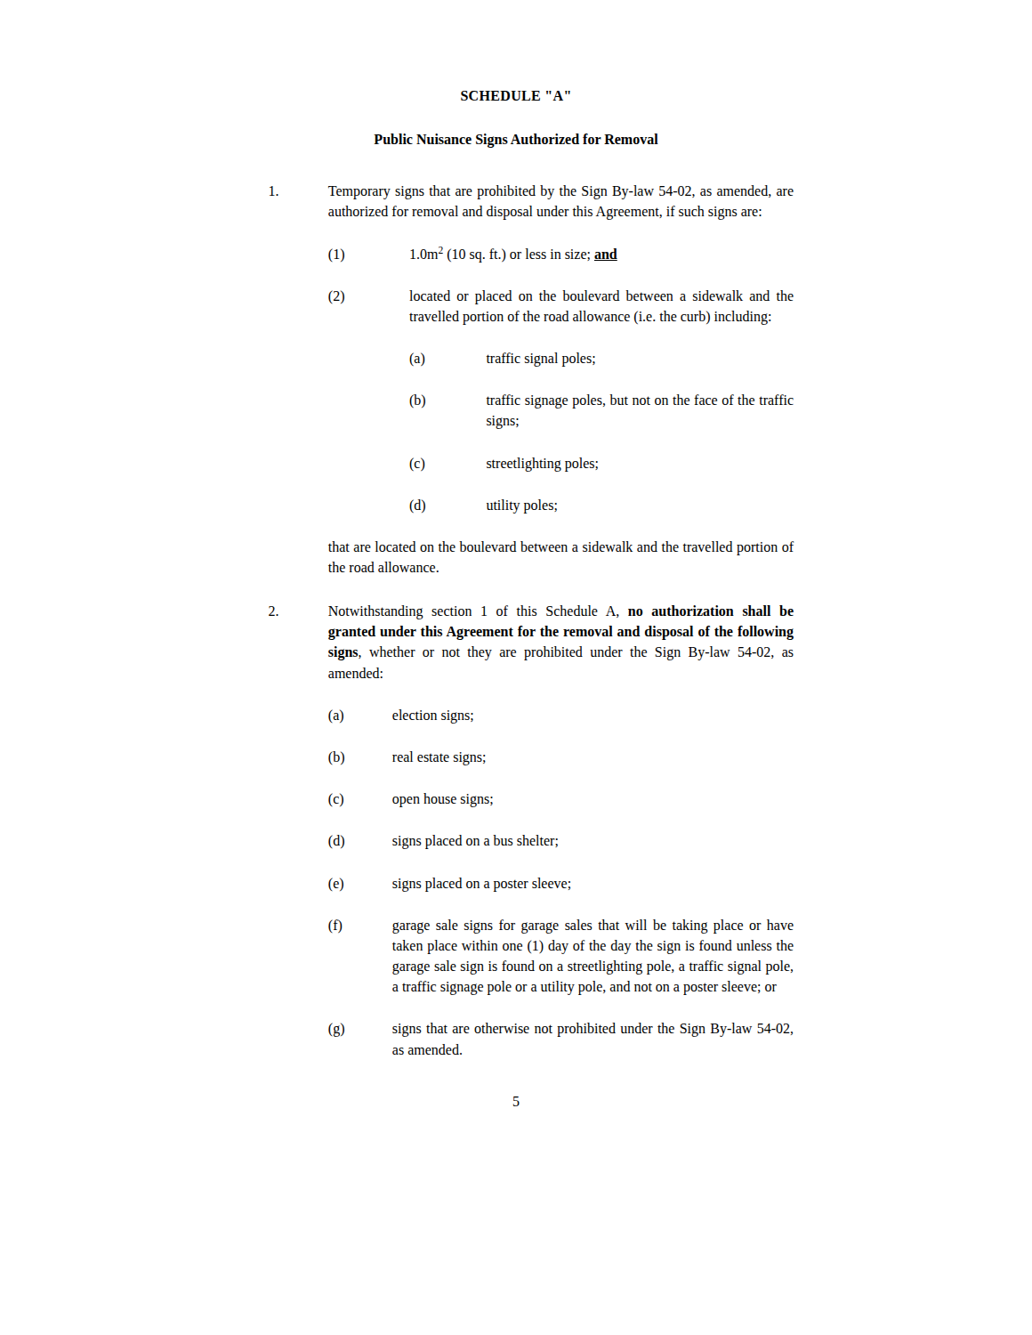SCHEDULE "A"
Public Nuisance Signs Authorized for Removal
1.
Temporary signs that are prohibited by the Sign By-law 54-02, as amended, are authorized for removal and disposal under this Agreement, if such signs are:
(1)
1.0m2 (10 sq. ft.) or less in size; and
(2)
located or placed on the boulevard between a sidewalk and the travelled portion of the road allowance (i.e. the curb) including:
(a)
traffic signal poles;
(b)
traffic signage poles, but not on the face of the traffic signs;
(c)
streetlighting poles;
(d)
utility poles;
that are located on the boulevard between a sidewalk and the travelled portion of the road allowance.
2.
Notwithstanding section 1 of this Schedule A, no authorization shall be granted under this Agreement for the removal and disposal of the following signs, whether or not they are prohibited under the Sign By-law 54-02, as amended:
(a)
election signs;
(b)
real estate signs;
(c)
open house signs;
(d)
signs placed on a bus shelter;
(e)
signs placed on a poster sleeve;
(f)
garage sale signs for garage sales that will be taking place or have taken place within one (1) day of the day the sign is found unless the garage sale sign is found on a streetlighting pole, a traffic signal pole, a traffic signage pole or a utility pole, and not on a poster sleeve; or
(g)
signs that are otherwise not prohibited under the Sign By-law 54-02, as amended.
5